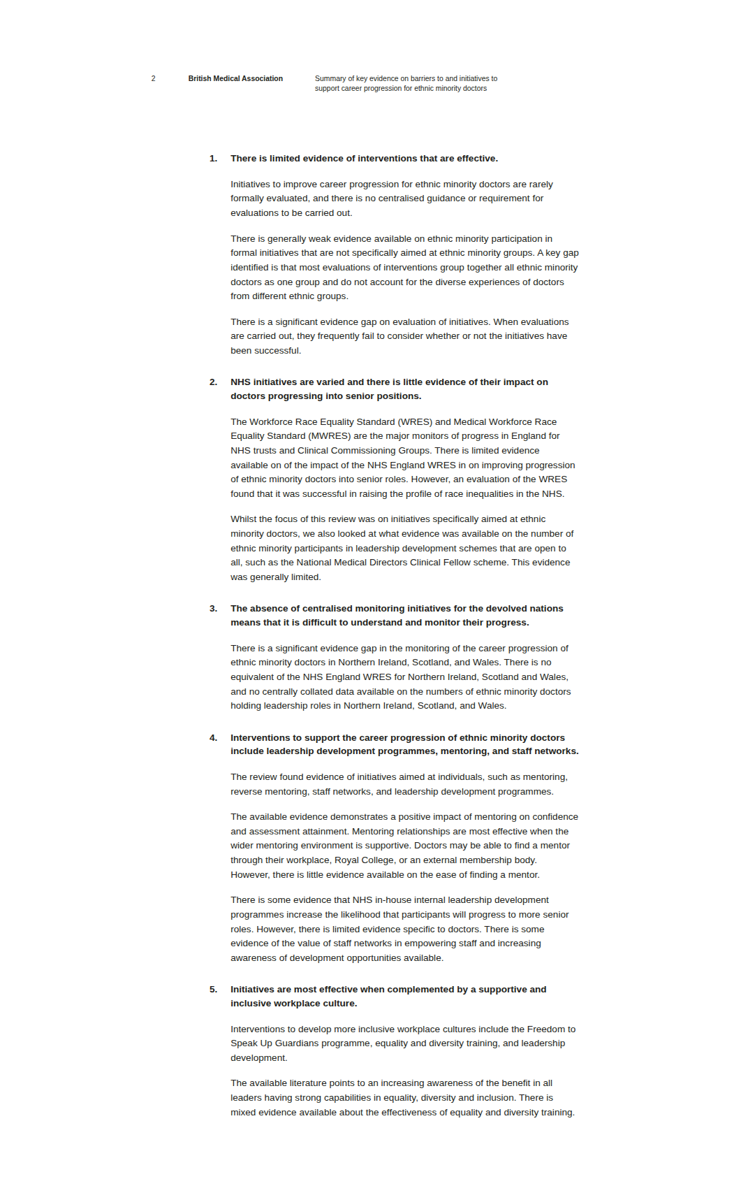2
British Medical Association
Summary of key evidence on barriers to and initiatives to support career progression for ethnic minority doctors
There is limited evidence of interventions that are effective.
Initiatives to improve career progression for ethnic minority doctors are rarely formally evaluated, and there is no centralised guidance or requirement for evaluations to be carried out.
There is generally weak evidence available on ethnic minority participation in formal initiatives that are not specifically aimed at ethnic minority groups. A key gap identified is that most evaluations of interventions group together all ethnic minority doctors as one group and do not account for the diverse experiences of doctors from different ethnic groups.
There is a significant evidence gap on evaluation of initiatives. When evaluations are carried out, they frequently fail to consider whether or not the initiatives have been successful.
NHS initiatives are varied and there is little evidence of their impact on doctors progressing into senior positions.
The Workforce Race Equality Standard (WRES) and Medical Workforce Race Equality Standard (MWRES) are the major monitors of progress in England for NHS trusts and Clinical Commissioning Groups. There is limited evidence available on of the impact of the NHS England WRES in on improving progression of ethnic minority doctors into senior roles. However, an evaluation of the WRES found that it was successful in raising the profile of race inequalities in the NHS.
Whilst the focus of this review was on initiatives specifically aimed at ethnic minority doctors, we also looked at what evidence was available on the number of ethnic minority participants in leadership development schemes that are open to all, such as the National Medical Directors Clinical Fellow scheme. This evidence was generally limited.
The absence of centralised monitoring initiatives for the devolved nations means that it is difficult to understand and monitor their progress.
There is a significant evidence gap in the monitoring of the career progression of ethnic minority doctors in Northern Ireland, Scotland, and Wales. There is no equivalent of the NHS England WRES for Northern Ireland, Scotland and Wales, and no centrally collated data available on the numbers of ethnic minority doctors holding leadership roles in Northern Ireland, Scotland, and Wales.
Interventions to support the career progression of ethnic minority doctors include leadership development programmes, mentoring, and staff networks.
The review found evidence of initiatives aimed at individuals, such as mentoring, reverse mentoring, staff networks, and leadership development programmes.
The available evidence demonstrates a positive impact of mentoring on confidence and assessment attainment. Mentoring relationships are most effective when the wider mentoring environment is supportive. Doctors may be able to find a mentor through their workplace, Royal College, or an external membership body. However, there is little evidence available on the ease of finding a mentor.
There is some evidence that NHS in-house internal leadership development programmes increase the likelihood that participants will progress to more senior roles. However, there is limited evidence specific to doctors. There is some evidence of the value of staff networks in empowering staff and increasing awareness of development opportunities available.
Initiatives are most effective when complemented by a supportive and inclusive workplace culture.
Interventions to develop more inclusive workplace cultures include the Freedom to Speak Up Guardians programme, equality and diversity training, and leadership development.
The available literature points to an increasing awareness of the benefit in all leaders having strong capabilities in equality, diversity and inclusion. There is mixed evidence available about the effectiveness of equality and diversity training.